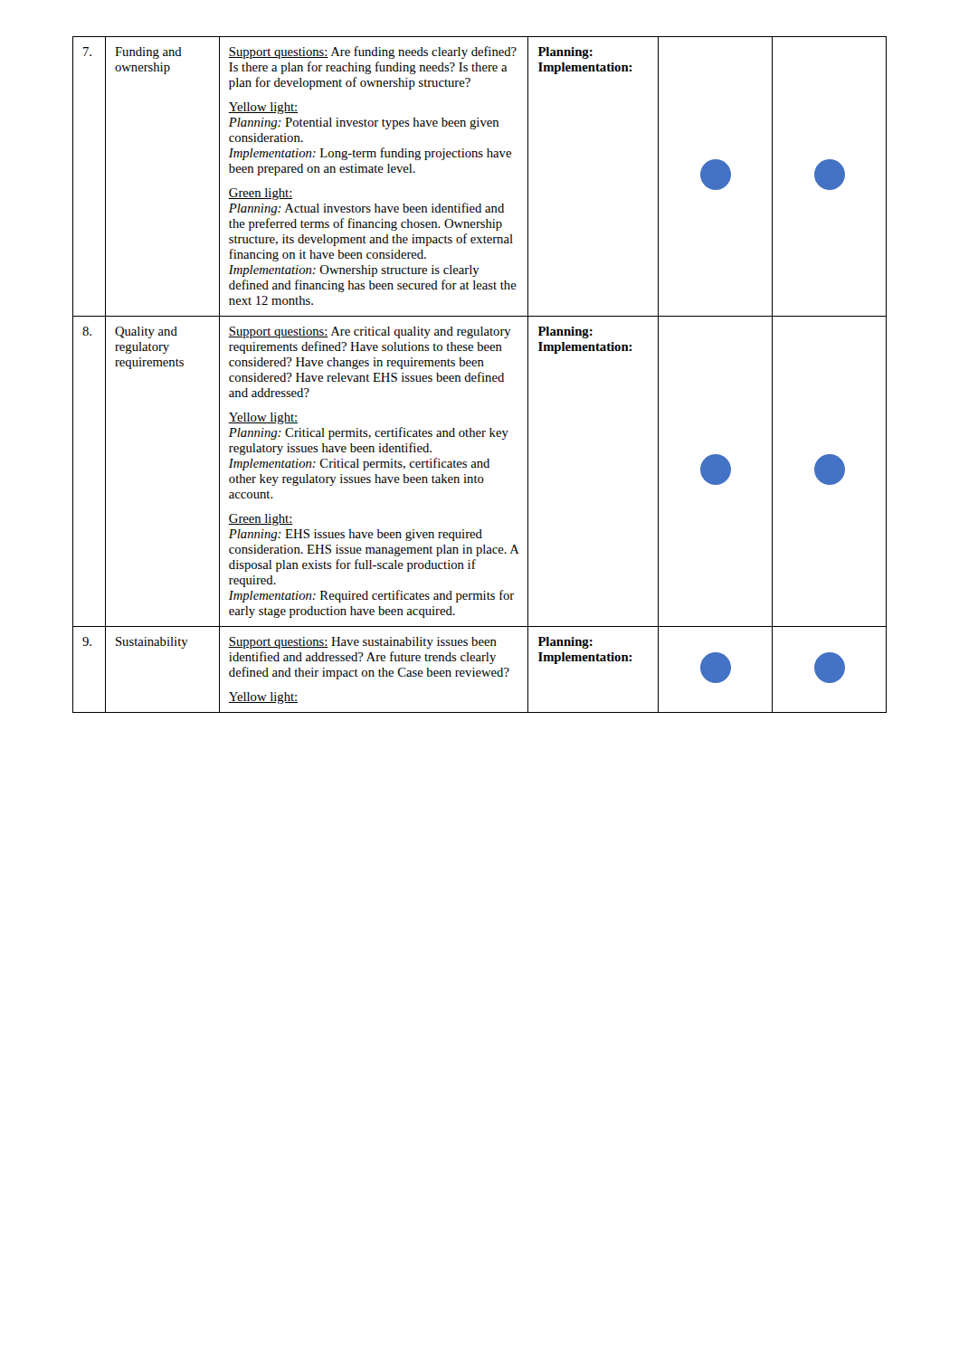| 7. | Funding and ownership | Support questions: Are funding needs clearly defined? Is there a plan for reaching funding needs? Is there a plan for development of ownership structure? Yellow light: Planning: Potential investor types have been given consideration. Implementation: Long-term funding projections have been prepared on an estimate level. Green light: Planning: Actual investors have been identified and the preferred terms of financing chosen. Ownership structure, its development and the impacts of external financing on it have been considered. Implementation: Ownership structure is clearly defined and financing has been secured for at least the next 12 months. | Planning: Implementation: | | |
| 8. | Quality and regulatory requirements | Support questions: Are critical quality and regulatory requirements defined? Have solutions to these been considered? Have changes in requirements been considered? Have relevant EHS issues been defined and addressed? Yellow light: Planning: Critical permits, certificates and other key regulatory issues have been identified. Implementation: Critical permits, certificates and other key regulatory issues have been taken into account. Green light: Planning: EHS issues have been given required consideration. EHS issue management plan in place. A disposal plan exists for full-scale production if required. Implementation: Required certificates and permits for early stage production have been acquired. | Planning: Implementation: | | |
| 9. | Sustainability | Support questions: Have sustainability issues been identified and addressed? Are future trends clearly defined and their impact on the Case been reviewed? Yellow light: | Planning: Implementation: | | |